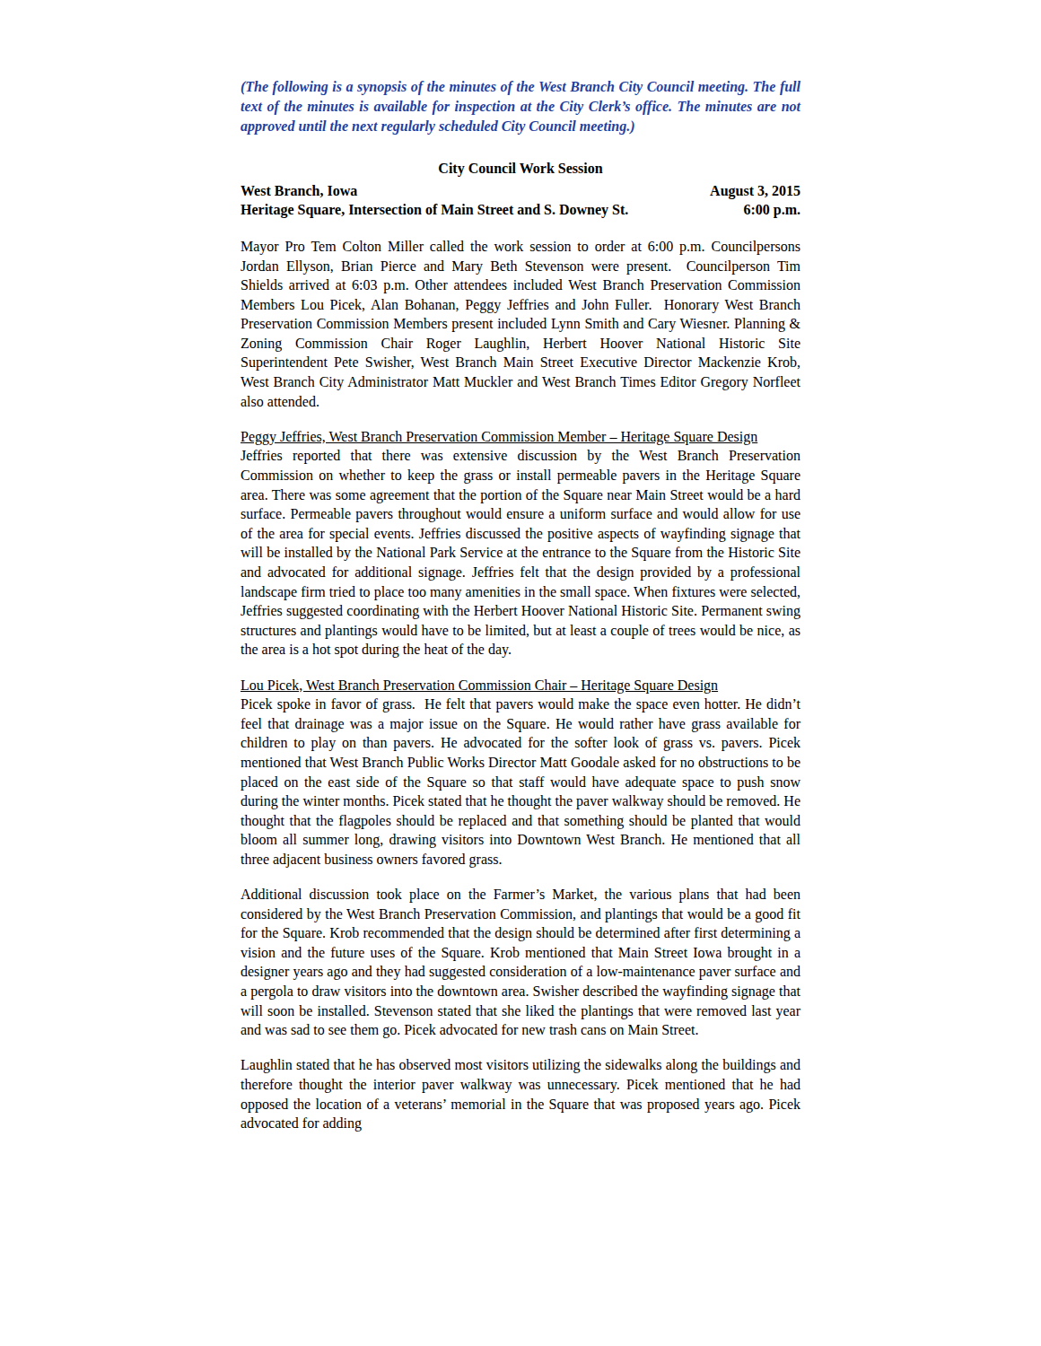(The following is a synopsis of the minutes of the West Branch City Council meeting. The full text of the minutes is available for inspection at the City Clerk’s office. The minutes are not approved until the next regularly scheduled City Council meeting.)
City Council Work Session
West Branch, Iowa August 3, 2015
Heritage Square, Intersection of Main Street and S. Downey St. 6:00 p.m.
Mayor Pro Tem Colton Miller called the work session to order at 6:00 p.m. Councilpersons Jordan Ellyson, Brian Pierce and Mary Beth Stevenson were present. Councilperson Tim Shields arrived at 6:03 p.m. Other attendees included West Branch Preservation Commission Members Lou Picek, Alan Bohanan, Peggy Jeffries and John Fuller. Honorary West Branch Preservation Commission Members present included Lynn Smith and Cary Wiesner. Planning & Zoning Commission Chair Roger Laughlin, Herbert Hoover National Historic Site Superintendent Pete Swisher, West Branch Main Street Executive Director Mackenzie Krob, West Branch City Administrator Matt Muckler and West Branch Times Editor Gregory Norfleet also attended.
Peggy Jeffries, West Branch Preservation Commission Member – Heritage Square Design
Jeffries reported that there was extensive discussion by the West Branch Preservation Commission on whether to keep the grass or install permeable pavers in the Heritage Square area. There was some agreement that the portion of the Square near Main Street would be a hard surface. Permeable pavers throughout would ensure a uniform surface and would allow for use of the area for special events. Jeffries discussed the positive aspects of wayfinding signage that will be installed by the National Park Service at the entrance to the Square from the Historic Site and advocated for additional signage. Jeffries felt that the design provided by a professional landscape firm tried to place too many amenities in the small space. When fixtures were selected, Jeffries suggested coordinating with the Herbert Hoover National Historic Site. Permanent swing structures and plantings would have to be limited, but at least a couple of trees would be nice, as the area is a hot spot during the heat of the day.
Lou Picek, West Branch Preservation Commission Chair – Heritage Square Design
Picek spoke in favor of grass. He felt that pavers would make the space even hotter. He didn’t feel that drainage was a major issue on the Square. He would rather have grass available for children to play on than pavers. He advocated for the softer look of grass vs. pavers. Picek mentioned that West Branch Public Works Director Matt Goodale asked for no obstructions to be placed on the east side of the Square so that staff would have adequate space to push snow during the winter months. Picek stated that he thought the paver walkway should be removed. He thought that the flagpoles should be replaced and that something should be planted that would bloom all summer long, drawing visitors into Downtown West Branch. He mentioned that all three adjacent business owners favored grass.
Additional discussion took place on the Farmer’s Market, the various plans that had been considered by the West Branch Preservation Commission, and plantings that would be a good fit for the Square. Krob recommended that the design should be determined after first determining a vision and the future uses of the Square. Krob mentioned that Main Street Iowa brought in a designer years ago and they had suggested consideration of a low-maintenance paver surface and a pergola to draw visitors into the downtown area. Swisher described the wayfinding signage that will soon be installed. Stevenson stated that she liked the plantings that were removed last year and was sad to see them go. Picek advocated for new trash cans on Main Street.
Laughlin stated that he has observed most visitors utilizing the sidewalks along the buildings and therefore thought the interior paver walkway was unnecessary. Picek mentioned that he had opposed the location of a veterans’ memorial in the Square that was proposed years ago. Picek advocated for adding